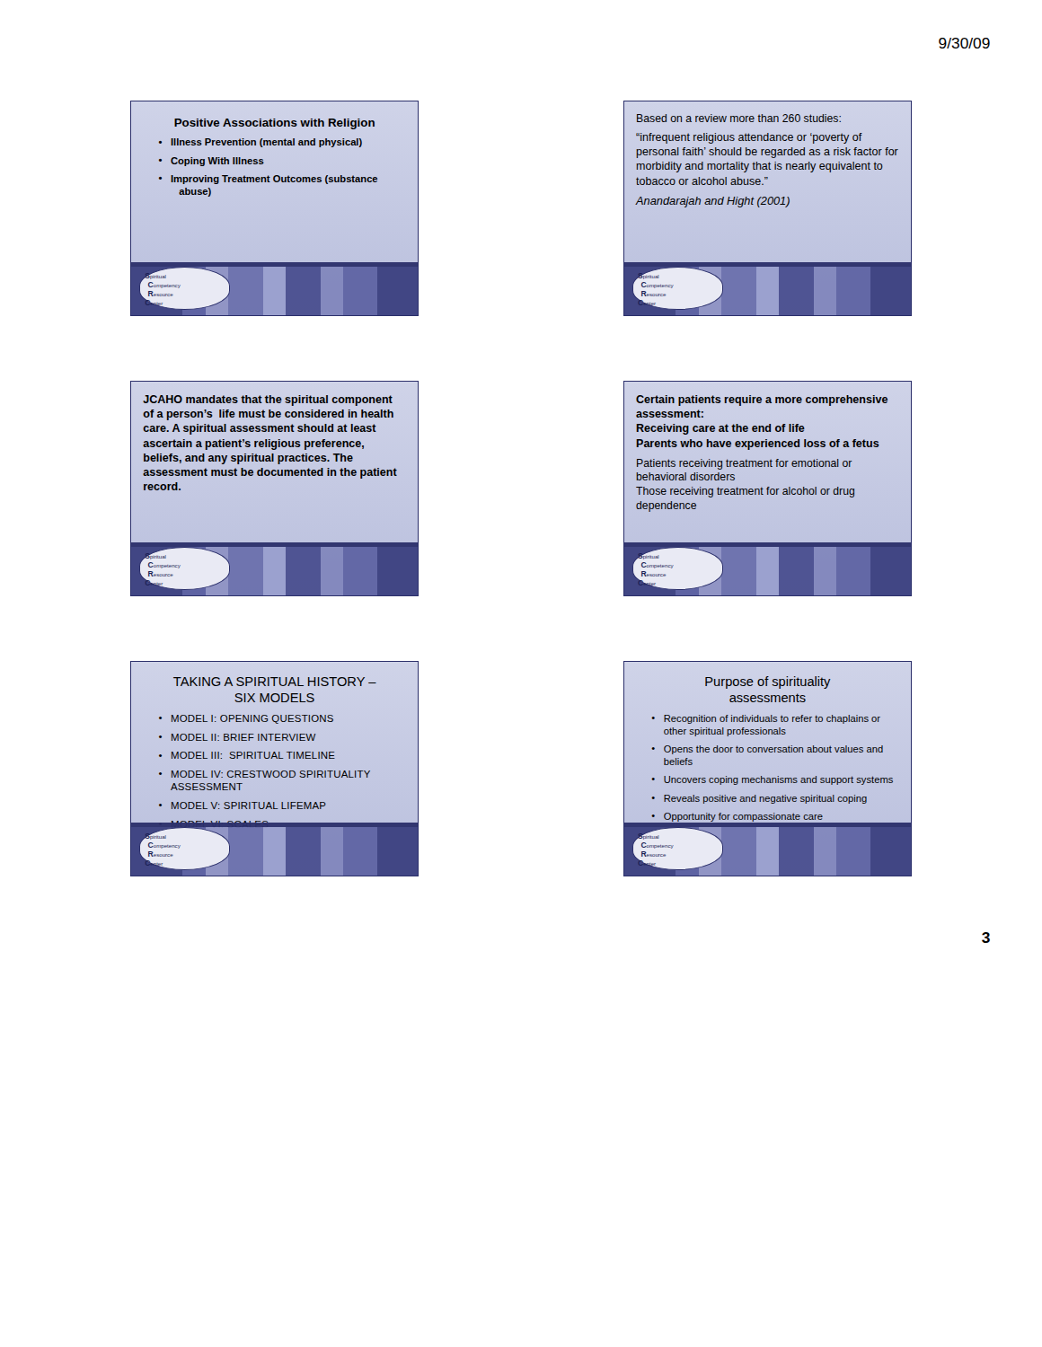9/30/09
Positive Associations with Religion
Illness Prevention (mental and physical)
Coping With Illness
Improving Treatment Outcomes (substance
abuse)
Spiritual
Competency
Resource
Center
Based on a review more than 260 studies:
“infrequent religious attendance or ‘poverty of personal faith’ should be regarded as a risk factor for morbidity and mortality that is nearly equivalent to tobacco or alcohol abuse.”
Anandarajah and Hight (2001)
Spiritual
Competency
Resource
Center
JCAHO mandates that the spiritual component of a person’s life must be considered in health care. A spiritual assessment should at least ascertain a patient’s religious preference, beliefs, and any spiritual practices. The assessment must be documented in the patient record.
Spiritual
Competency
Resource
Center
Certain patients require a more comprehensive assessment:
Receiving care at the end of life
Parents who have experienced loss of a fetus
Patients receiving treatment for emotional or behavioral disorders
Those receiving treatment for alcohol or drug dependence
Spiritual
Competency
Resource
Center
TAKING A SPIRITUAL HISTORY –
SIX MODELS
MODEL I: OPENING QUESTIONS
MODEL II: BRIEF INTERVIEW
MODEL III: SPIRITUAL TIMELINE
MODEL IV: CRESTWOOD SPIRITUALITY ASSESSMENT
MODEL V: SPIRITUAL LIFEMAP
MODEL VI: SCALES
Spiritual
Competency
Resource
Center
Purpose of spirituality
assessments
Recognition of individuals to refer to chaplains or other spiritual professionals
Opens the door to conversation about values and beliefs
Uncovers coping mechanisms and support systems
Reveals positive and negative spiritual coping
Opportunity for compassionate care
Spiritual
Competency
Resource
Center
3